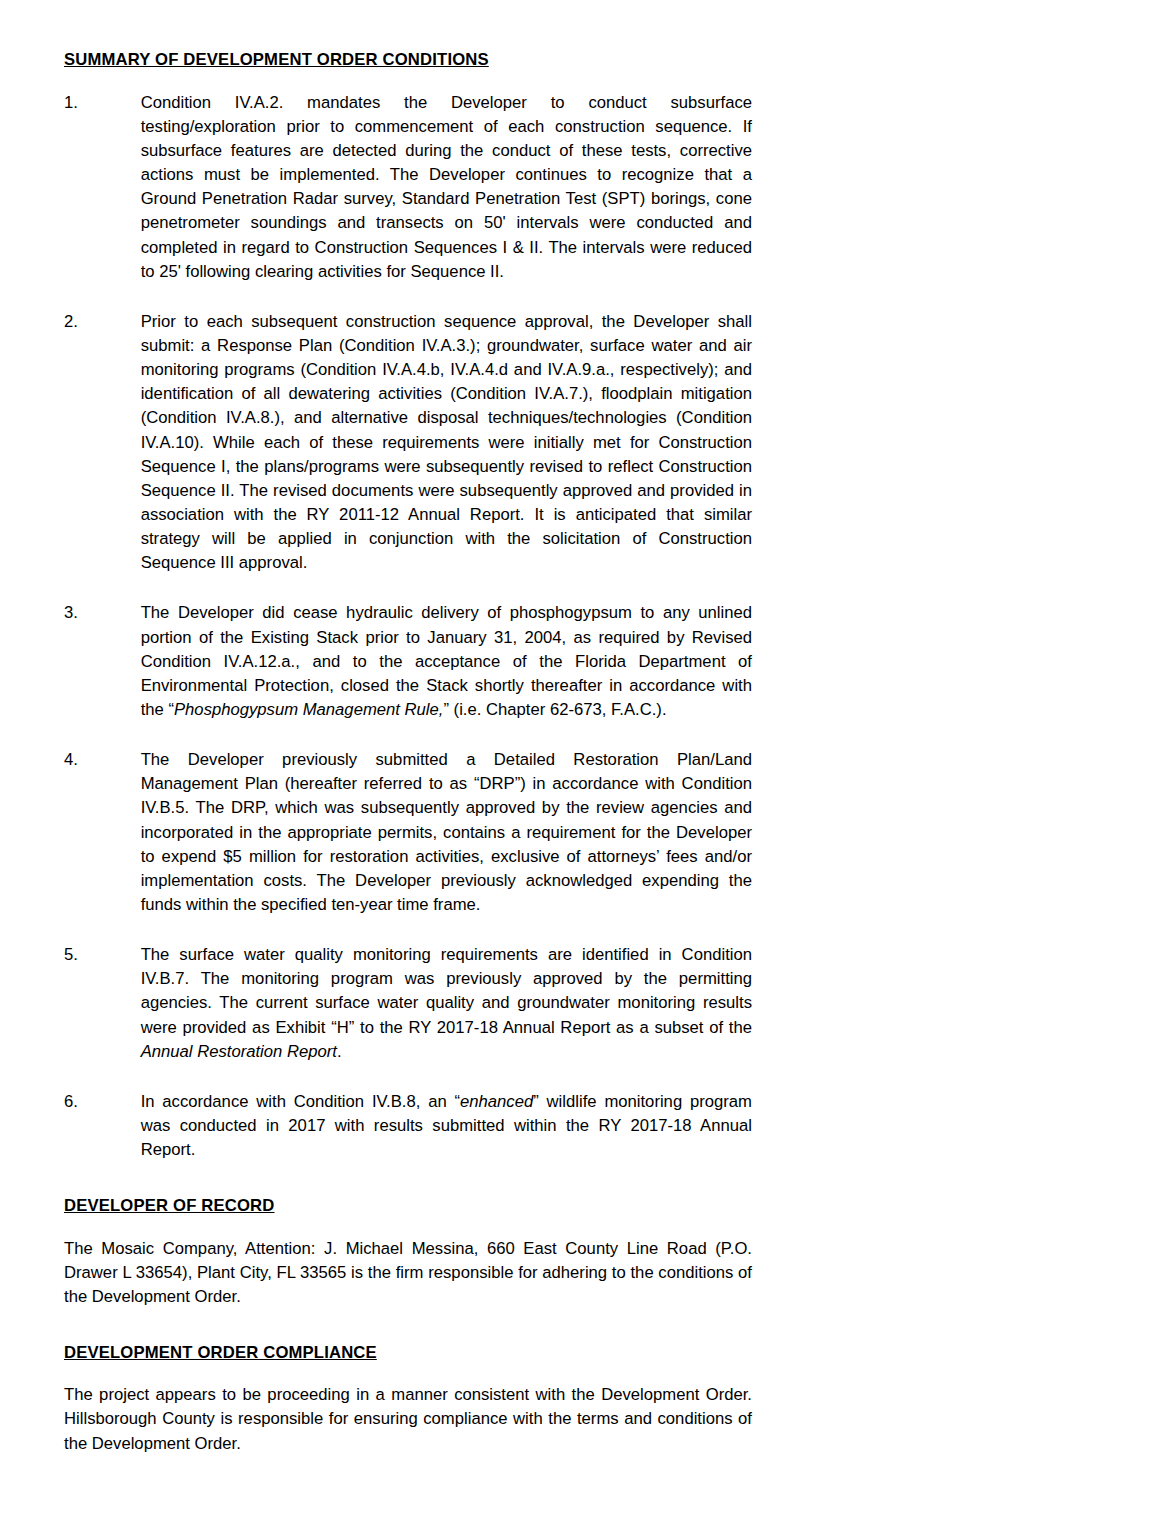SUMMARY OF DEVELOPMENT ORDER CONDITIONS
Condition IV.A.2. mandates the Developer to conduct subsurface testing/exploration prior to commencement of each construction sequence. If subsurface features are detected during the conduct of these tests, corrective actions must be implemented. The Developer continues to recognize that a Ground Penetration Radar survey, Standard Penetration Test (SPT) borings, cone penetrometer soundings and transects on 50' intervals were conducted and completed in regard to Construction Sequences I & II. The intervals were reduced to 25' following clearing activities for Sequence II.
Prior to each subsequent construction sequence approval, the Developer shall submit: a Response Plan (Condition IV.A.3.); groundwater, surface water and air monitoring programs (Condition IV.A.4.b, IV.A.4.d and IV.A.9.a., respectively); and identification of all dewatering activities (Condition IV.A.7.), floodplain mitigation (Condition IV.A.8.), and alternative disposal techniques/technologies (Condition IV.A.10). While each of these requirements were initially met for Construction Sequence I, the plans/programs were subsequently revised to reflect Construction Sequence II. The revised documents were subsequently approved and provided in association with the RY 2011-12 Annual Report. It is anticipated that similar strategy will be applied in conjunction with the solicitation of Construction Sequence III approval.
The Developer did cease hydraulic delivery of phosphogypsum to any unlined portion of the Existing Stack prior to January 31, 2004, as required by Revised Condition IV.A.12.a., and to the acceptance of the Florida Department of Environmental Protection, closed the Stack shortly thereafter in accordance with the “Phosphogypsum Management Rule,” (i.e. Chapter 62-673, F.A.C.).
The Developer previously submitted a Detailed Restoration Plan/Land Management Plan (hereafter referred to as “DRP”) in accordance with Condition IV.B.5. The DRP, which was subsequently approved by the review agencies and incorporated in the appropriate permits, contains a requirement for the Developer to expend $5 million for restoration activities, exclusive of attorneys’ fees and/or implementation costs. The Developer previously acknowledged expending the funds within the specified ten-year time frame.
The surface water quality monitoring requirements are identified in Condition IV.B.7. The monitoring program was previously approved by the permitting agencies. The current surface water quality and groundwater monitoring results were provided as Exhibit “H” to the RY 2017-18 Annual Report as a subset of the Annual Restoration Report.
In accordance with Condition IV.B.8, an “enhanced” wildlife monitoring program was conducted in 2017 with results submitted within the RY 2017-18 Annual Report.
DEVELOPER OF RECORD
The Mosaic Company, Attention: J. Michael Messina, 660 East County Line Road (P.O. Drawer L 33654), Plant City, FL 33565 is the firm responsible for adhering to the conditions of the Development Order.
DEVELOPMENT ORDER COMPLIANCE
The project appears to be proceeding in a manner consistent with the Development Order. Hillsborough County is responsible for ensuring compliance with the terms and conditions of the Development Order.